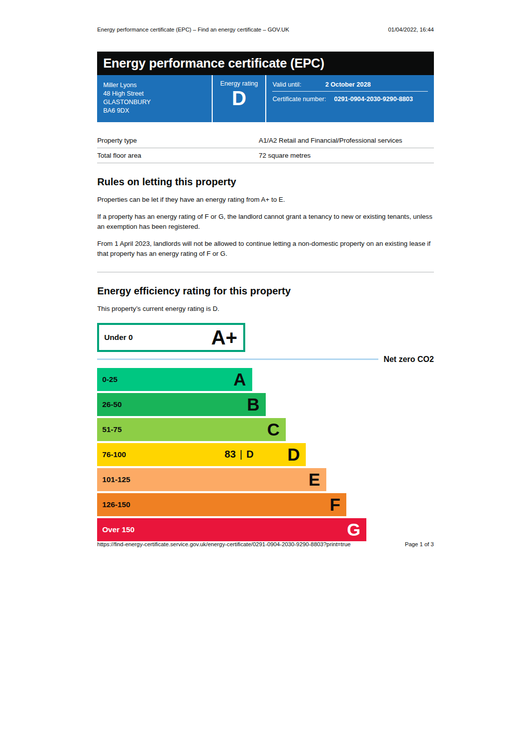Energy performance certificate (EPC) – Find an energy certificate – GOV.UK
01/04/2022, 16:44
Energy performance certificate (EPC)
Miller Lyons
48 High Street
GLASTONBURY
BA6 9DX
Energy rating D
Valid until: 2 October 2028
Certificate number: 0291-0904-2030-9290-8803
| Property type | A1/A2 Retail and Financial/Professional services |
| Total floor area | 72 square metres |
Rules on letting this property
Properties can be let if they have an energy rating from A+ to E.
If a property has an energy rating of F or G, the landlord cannot grant a tenancy to new or existing tenants, unless an exemption has been registered.
From 1 April 2023, landlords will not be allowed to continue letting a non-domestic property on an existing lease if that property has an energy rating of F or G.
Energy efficiency rating for this property
This property’s current energy rating is D.
Under 0 A+
Net zero CO2
0-25 A
26-50 B
51-75 C
76-100 D
83|D
101-125 E
126-150 F
Over 150 G
https://find-energy-certificate.service.gov.uk/energy-certificate/0291-0904-2030-9290-8803?print=true
Page 1 of 3